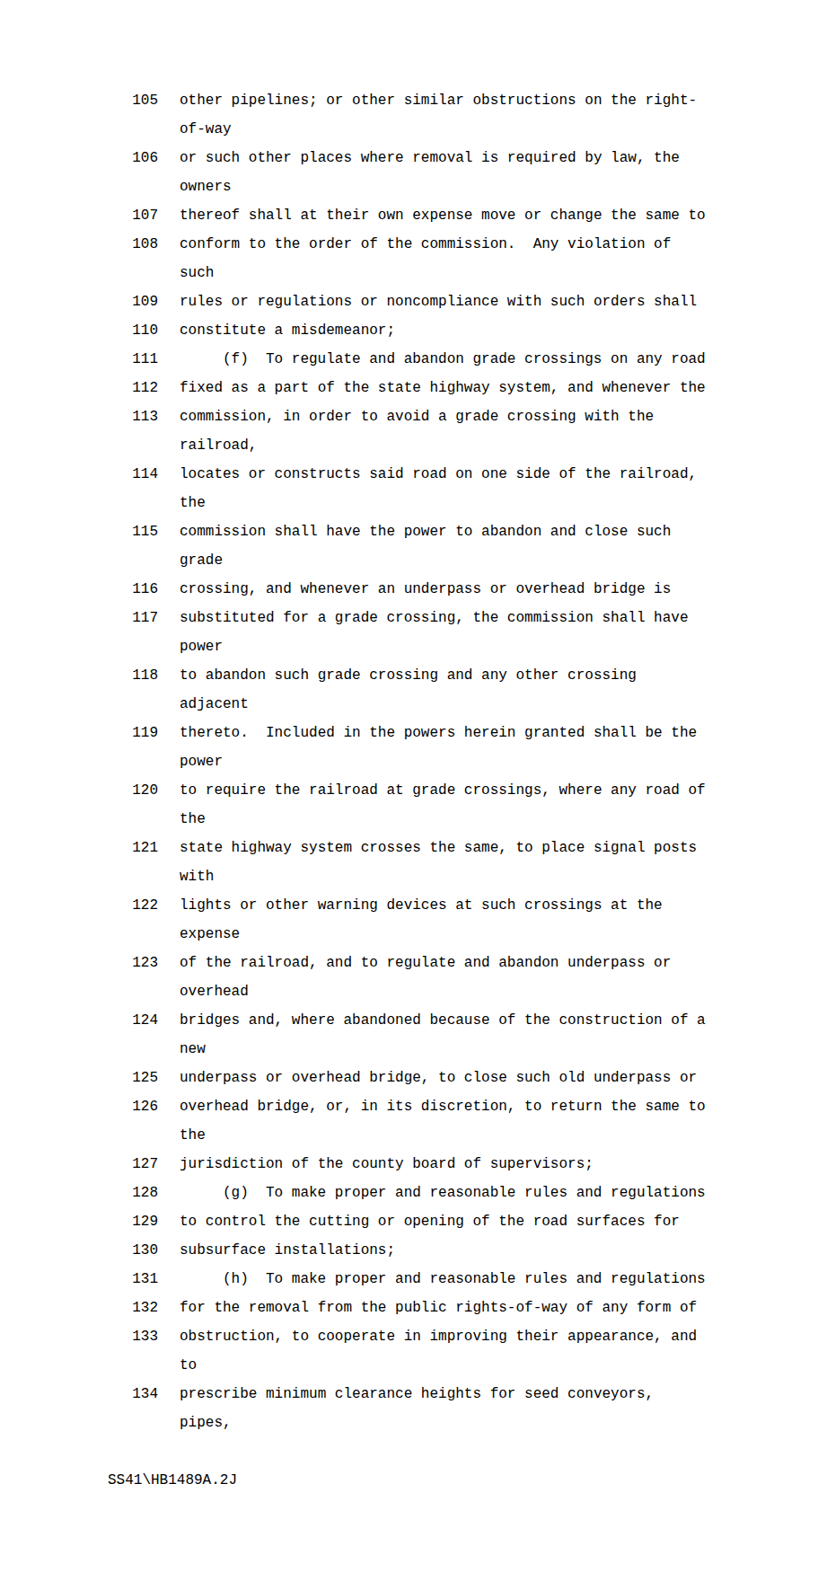105 other pipelines; or other similar obstructions on the right-of-way
106 or such other places where removal is required by law, the owners
107 thereof shall at their own expense move or change the same to
108 conform to the order of the commission. Any violation of such
109 rules or regulations or noncompliance with such orders shall
110 constitute a misdemeanor;
111 (f) To regulate and abandon grade crossings on any road
112 fixed as a part of the state highway system, and whenever the
113 commission, in order to avoid a grade crossing with the railroad,
114 locates or constructs said road on one side of the railroad, the
115 commission shall have the power to abandon and close such grade
116 crossing, and whenever an underpass or overhead bridge is
117 substituted for a grade crossing, the commission shall have power
118 to abandon such grade crossing and any other crossing adjacent
119 thereto. Included in the powers herein granted shall be the power
120 to require the railroad at grade crossings, where any road of the
121 state highway system crosses the same, to place signal posts with
122 lights or other warning devices at such crossings at the expense
123 of the railroad, and to regulate and abandon underpass or overhead
124 bridges and, where abandoned because of the construction of a new
125 underpass or overhead bridge, to close such old underpass or
126 overhead bridge, or, in its discretion, to return the same to the
127 jurisdiction of the county board of supervisors;
128 (g) To make proper and reasonable rules and regulations
129 to control the cutting or opening of the road surfaces for
130 subsurface installations;
131 (h) To make proper and reasonable rules and regulations
132 for the removal from the public rights-of-way of any form of
133 obstruction, to cooperate in improving their appearance, and to
134 prescribe minimum clearance heights for seed conveyors, pipes,
SS41\HB1489A.2J